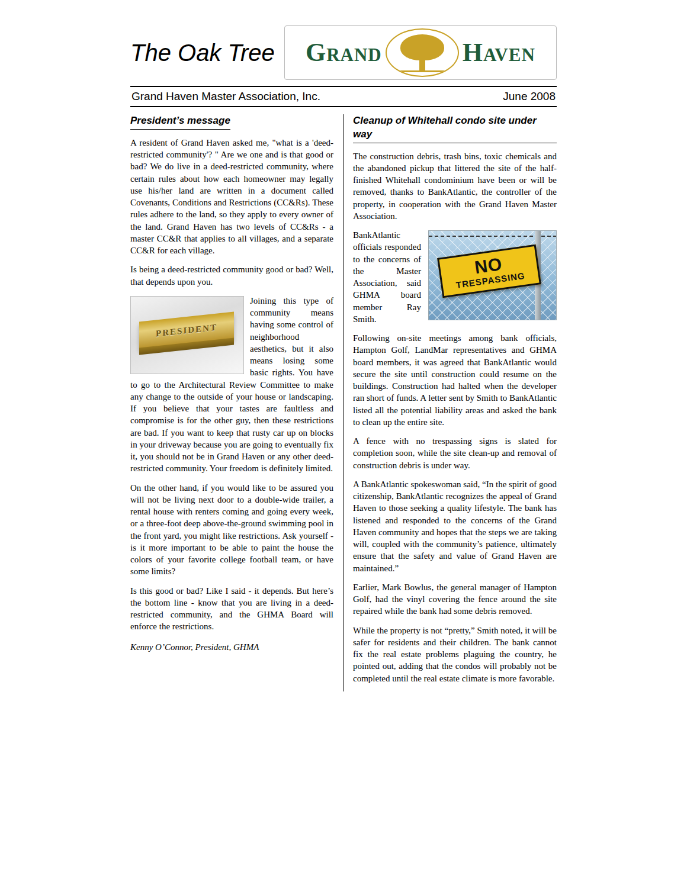The Oak Tree
Grand Haven
Grand Haven Master Association, Inc.
June 2008
President’s message
A resident of Grand Haven asked me, "what is a 'deed-restricted community'? " Are we one and is that good or bad? We do live in a deed-restricted community, where certain rules about how each homeowner may legally use his/her land are written in a document called Covenants, Conditions and Restrictions (CC&Rs). These rules adhere to the land, so they apply to every owner of the land. Grand Haven has two levels of CC&Rs - a master CC&R that applies to all villages, and a separate CC&R for each village.
Is being a deed-restricted community good or bad? Well, that depends upon you.
PRESIDENT
Joining this type of community means having some control of neighborhood aesthetics, but it also means losing some basic rights. You have to go to the Architectural Review Committee to make any change to the outside of your house or landscaping. If you believe that your tastes are faultless and compromise is for the other guy, then these restrictions are bad. If you want to keep that rusty car up on blocks in your driveway because you are going to eventually fix it, you should not be in Grand Haven or any other deed-restricted community. Your freedom is definitely limited.
On the other hand, if you would like to be assured you will not be living next door to a double-wide trailer, a rental house with renters coming and going every week, or a three-foot deep above-the-ground swimming pool in the front yard, you might like restrictions. Ask yourself - is it more important to be able to paint the house the colors of your favorite college football team, or have some limits?
Is this good or bad? Like I said - it depends. But here’s the bottom line - know that you are living in a deed-restricted community, and the GHMA Board will enforce the restrictions.
Kenny O’Connor, President, GHMA
Cleanup of Whitehall condo site under way
The construction debris, trash bins, toxic chemicals and the abandoned pickup that littered the site of the half-finished Whitehall condominium have been or will be removed, thanks to BankAtlantic, the controller of the property, in cooperation with the Grand Haven Master Association.
NO
TRESPASSING
BankAtlantic officials responded to the concerns of the Master Association, said GHMA board member Ray Smith.
Following on-site meetings among bank officials, Hampton Golf, LandMar representatives and GHMA board members, it was agreed that BankAtlantic would secure the site until construction could resume on the buildings. Construction had halted when the developer ran short of funds. A letter sent by Smith to BankAtlantic listed all the potential liability areas and asked the bank to clean up the entire site.
A fence with no trespassing signs is slated for completion soon, while the site clean-up and removal of construction debris is under way.
A BankAtlantic spokeswoman said, “In the spirit of good citizenship, BankAtlantic recognizes the appeal of Grand Haven to those seeking a quality lifestyle. The bank has listened and responded to the concerns of the Grand Haven community and hopes that the steps we are taking will, coupled with the community’s patience, ultimately ensure that the safety and value of Grand Haven are maintained.”
Earlier, Mark Bowlus, the general manager of Hampton Golf, had the vinyl covering the fence around the site repaired while the bank had some debris removed.
While the property is not “pretty,” Smith noted, it will be safer for residents and their children. The bank cannot fix the real estate problems plaguing the country, he pointed out, adding that the condos will probably not be completed until the real estate climate is more favorable.